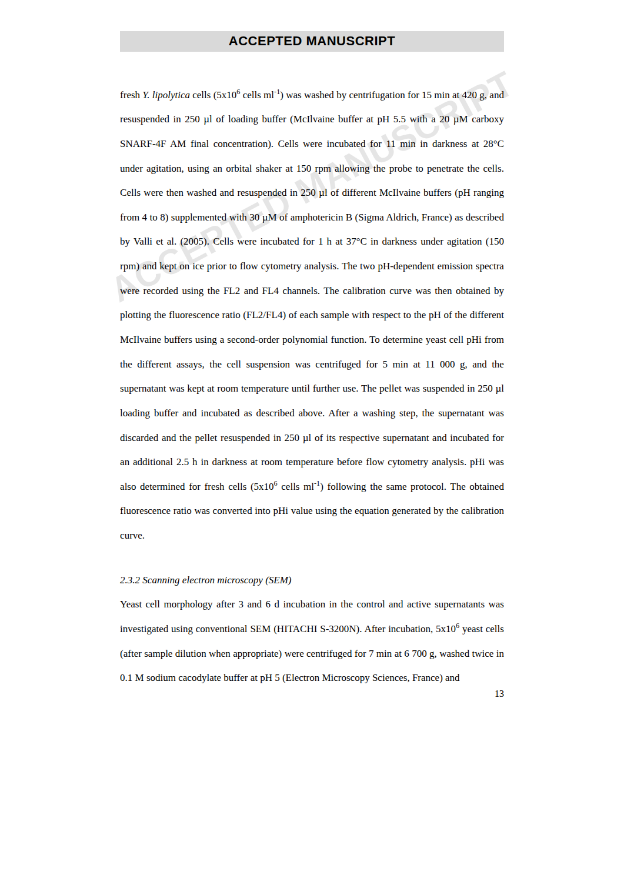ACCEPTED MANUSCRIPT
ACCEPTED MANUSCRIPT
fresh Y. lipolytica cells (5x106 cells ml-1) was washed by centrifugation for 15 min at 420 g, and resuspended in 250 µl of loading buffer (McIlvaine buffer at pH 5.5 with a 20 µM carboxy SNARF-4F AM final concentration). Cells were incubated for 11 min in darkness at 28°C under agitation, using an orbital shaker at 150 rpm allowing the probe to penetrate the cells. Cells were then washed and resuspended in 250 µl of different McIlvaine buffers (pH ranging from 4 to 8) supplemented with 30 µM of amphotericin B (Sigma Aldrich, France) as described by Valli et al. (2005). Cells were incubated for 1 h at 37°C in darkness under agitation (150 rpm) and kept on ice prior to flow cytometry analysis. The two pH-dependent emission spectra were recorded using the FL2 and FL4 channels. The calibration curve was then obtained by plotting the fluorescence ratio (FL2/FL4) of each sample with respect to the pH of the different McIlvaine buffers using a second-order polynomial function. To determine yeast cell pHi from the different assays, the cell suspension was centrifuged for 5 min at 11 000 g, and the supernatant was kept at room temperature until further use. The pellet was suspended in 250 µl loading buffer and incubated as described above. After a washing step, the supernatant was discarded and the pellet resuspended in 250 µl of its respective supernatant and incubated for an additional 2.5 h in darkness at room temperature before flow cytometry analysis. pHi was also determined for fresh cells (5x106 cells ml-1) following the same protocol. The obtained fluorescence ratio was converted into pHi value using the equation generated by the calibration curve.
2.3.2 Scanning electron microscopy (SEM)
Yeast cell morphology after 3 and 6 d incubation in the control and active supernatants was investigated using conventional SEM (HITACHI S-3200N). After incubation, 5x106 yeast cells (after sample dilution when appropriate) were centrifuged for 7 min at 6 700 g, washed twice in 0.1 M sodium cacodylate buffer at pH 5 (Electron Microscopy Sciences, France) and
13